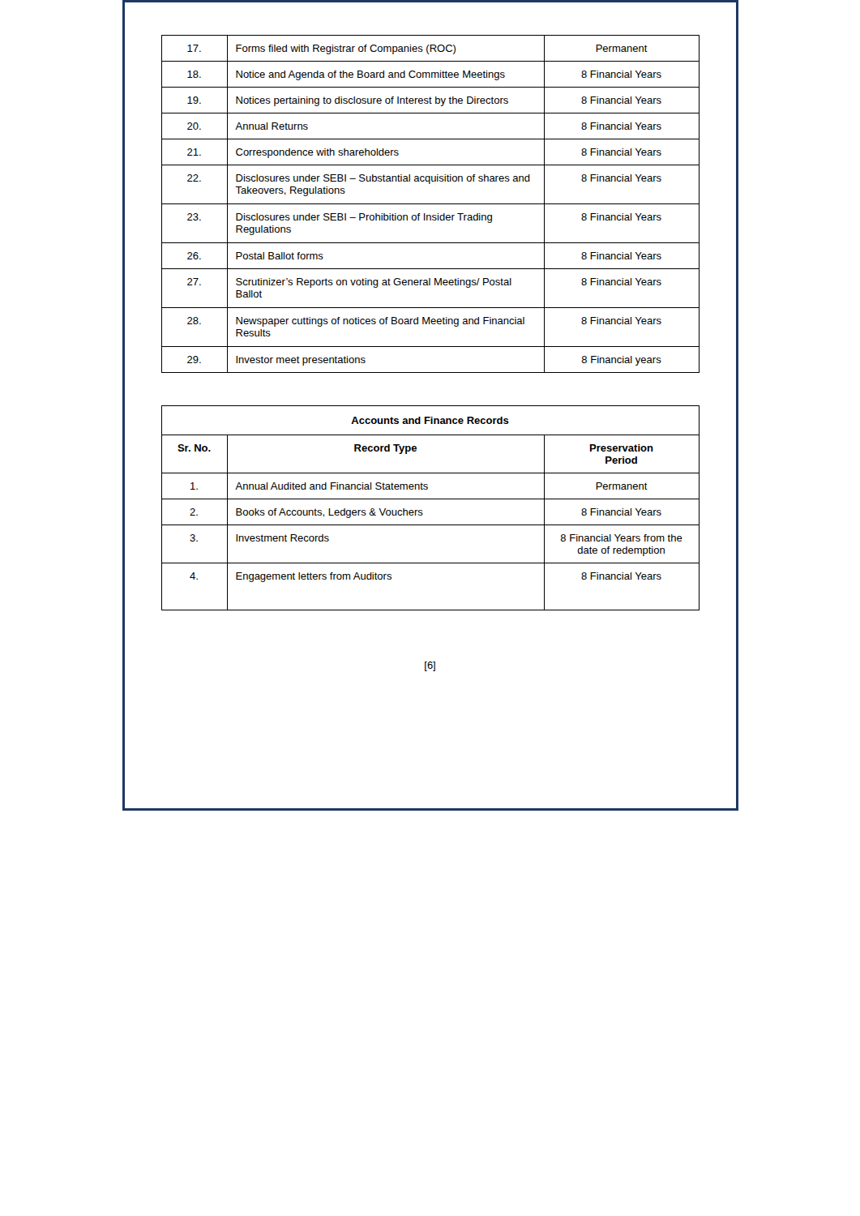| 17. | Forms filed with Registrar of Companies (ROC) | Permanent |
| 18. | Notice and Agenda of the Board and Committee Meetings | 8 Financial Years |
| 19. | Notices pertaining to disclosure of Interest by the Directors | 8 Financial Years |
| 20. | Annual Returns | 8 Financial Years |
| 21. | Correspondence with shareholders | 8 Financial Years |
| 22. | Disclosures under SEBI – Substantial acquisition of shares and Takeovers, Regulations | 8 Financial Years |
| 23. | Disclosures under SEBI – Prohibition of Insider Trading Regulations | 8 Financial Years |
| 26. | Postal Ballot forms | 8 Financial Years |
| 27. | Scrutinizer’s Reports on voting at General Meetings/ Postal Ballot | 8 Financial Years |
| 28. | Newspaper cuttings of notices of Board Meeting and Financial Results | 8 Financial Years |
| 29. | Investor meet presentations | 8 Financial years |
| Accounts and Finance Records |
| Sr. No. | Record Type | Preservation Period |
| 1. | Annual Audited and Financial Statements | Permanent |
| 2. | Books of Accounts, Ledgers & Vouchers | 8 Financial Years |
| 3. | Investment Records | 8 Financial Years from the date of redemption |
| 4. | Engagement letters from Auditors | 8 Financial Years |
[6]